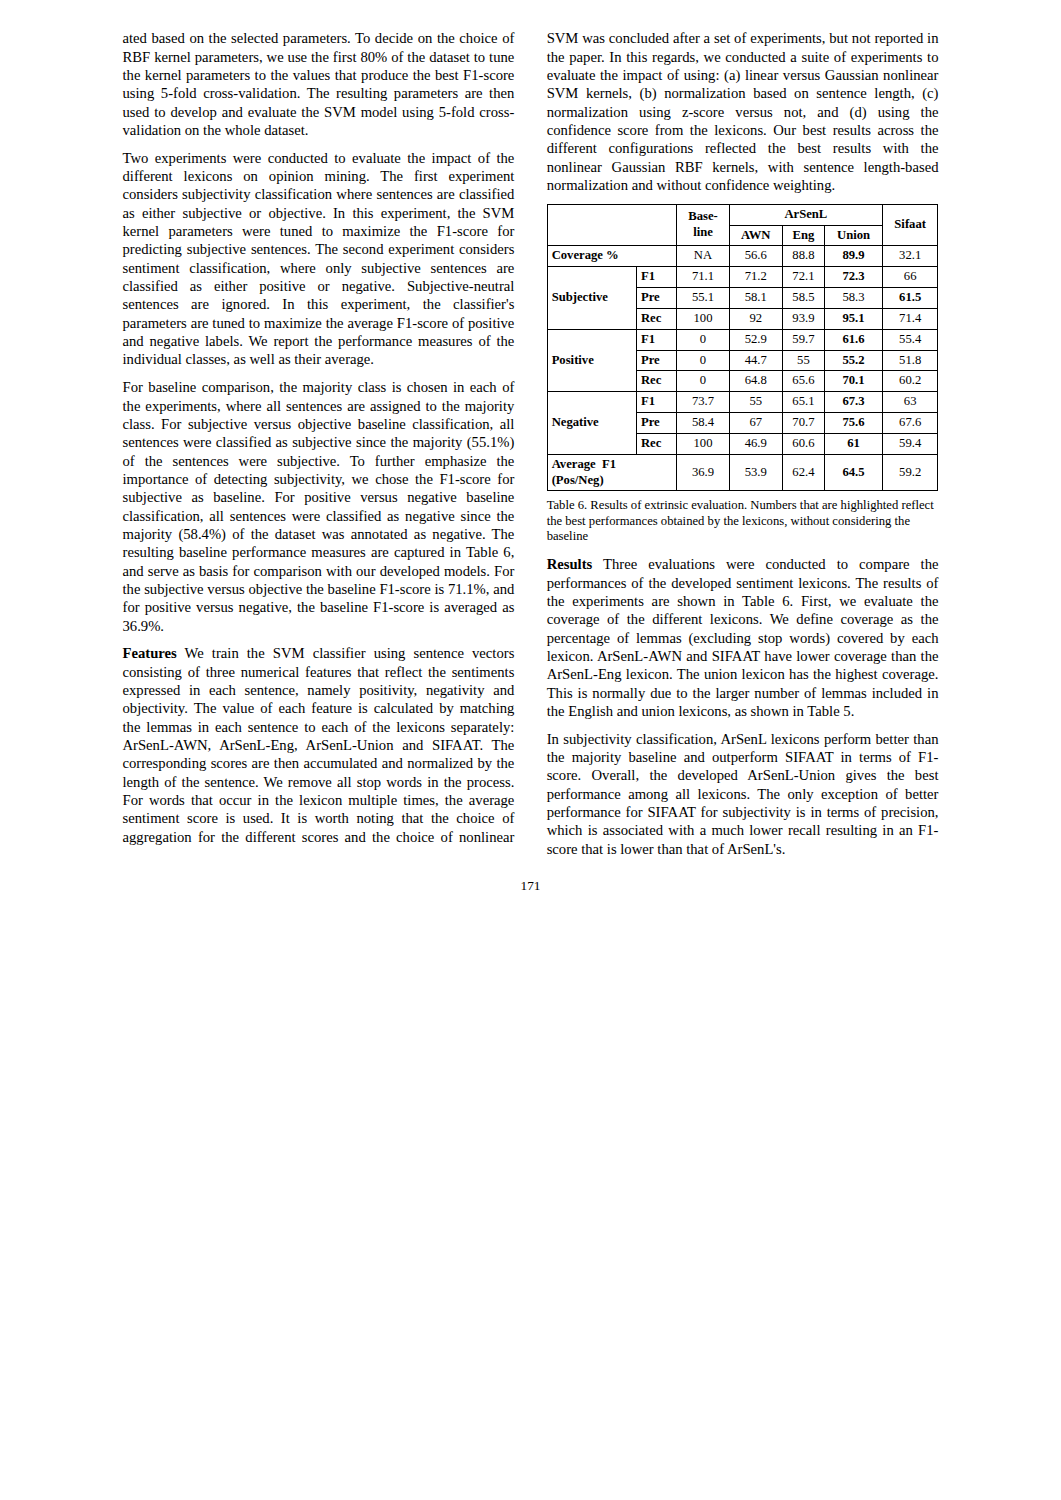ated based on the selected parameters. To decide on the choice of RBF kernel parameters, we use the first 80% of the dataset to tune the kernel parameters to the values that produce the best F1-score using 5-fold cross-validation. The resulting parameters are then used to develop and evaluate the SVM model using 5-fold cross-validation on the whole dataset.
Two experiments were conducted to evaluate the impact of the different lexicons on opinion mining. The first experiment considers subjectivity classification where sentences are classified as either subjective or objective. In this experiment, the SVM kernel parameters were tuned to maximize the F1-score for predicting subjective sentences. The second experiment considers sentiment classification, where only subjective sentences are classified as either positive or negative. Subjective-neutral sentences are ignored. In this experiment, the classifier's parameters are tuned to maximize the average F1-score of positive and negative labels. We report the performance measures of the individual classes, as well as their average.
For baseline comparison, the majority class is chosen in each of the experiments, where all sentences are assigned to the majority class. For subjective versus objective baseline classification, all sentences were classified as subjective since the majority (55.1%) of the sentences were subjective. To further emphasize the importance of detecting subjectivity, we chose the F1-score for subjective as baseline. For positive versus negative baseline classification, all sentences were classified as negative since the majority (58.4%) of the dataset was annotated as negative. The resulting baseline performance measures are captured in Table 6, and serve as basis for comparison with our developed models. For the subjective versus objective the baseline F1-score is 71.1%, and for positive versus negative, the baseline F1-score is averaged as 36.9%.
Features We train the SVM classifier using sentence vectors consisting of three numerical features that reflect the sentiments expressed in each sentence, namely positivity, negativity and objectivity. The value of each feature is calculated by matching the lemmas in each sentence to each of the lexicons separately: ArSenL-AWN, ArSenL-Eng, ArSenL-Union and SIFAAT. The corresponding scores are then accumulated and normalized by the length of the sentence. We remove all stop words in the process. For words that occur in the lexicon multiple times, the average sentiment score is used. It is worth noting that the choice of aggregation for the different scores and the choice of nonlinear SVM was concluded after a set of experiments, but not reported in the paper. In this regards, we conducted a suite of experiments to evaluate the impact of using: (a) linear versus Gaussian nonlinear SVM kernels, (b) normalization based on sentence length, (c) normalization using z-score versus not, and (d) using the confidence score from the lexicons. Our best results across the different configurations reflected the best results with the nonlinear Gaussian RBF kernels, with sentence length-based normalization and without confidence weighting.
| | Base- line | ArSenL | Sifaat |
| --- | --- | --- | --- |
| AWN | Eng | Union |
| Coverage % | NA | 56.6 | 88.8 | 89.9 | 32.1 |
| Subjective | F1 | 71.1 | 71.2 | 72.1 | 72.3 | 66 |
| Pre | 55.1 | 58.1 | 58.5 | 58.3 | 61.5 |
| Rec | 100 | 92 | 93.9 | 95.1 | 71.4 |
| Positive | F1 | 0 | 52.9 | 59.7 | 61.6 | 55.4 |
| Pre | 0 | 44.7 | 55 | 55.2 | 51.8 |
| Rec | 0 | 64.8 | 65.6 | 70.1 | 60.2 |
| Negative | F1 | 73.7 | 55 | 65.1 | 67.3 | 63 |
| Pre | 58.4 | 67 | 70.7 | 75.6 | 67.6 |
| Rec | 100 | 46.9 | 60.6 | 61 | 59.4 |
| Average F1 (Pos/Neg) | 36.9 | 53.9 | 62.4 | 64.5 | 59.2 |
Table 6. Results of extrinsic evaluation. Numbers that are highlighted reflect the best performances obtained by the lexicons, without considering the baseline
Results Three evaluations were conducted to compare the performances of the developed sentiment lexicons. The results of the experiments are shown in Table 6. First, we evaluate the coverage of the different lexicons. We define coverage as the percentage of lemmas (excluding stop words) covered by each lexicon. ArSenL-AWN and SIFAAT have lower coverage than the ArSenL-Eng lexicon. The union lexicon has the highest coverage. This is normally due to the larger number of lemmas included in the English and union lexicons, as shown in Table 5.
In subjectivity classification, ArSenL lexicons perform better than the majority baseline and outperform SIFAAT in terms of F1-score. Overall, the developed ArSenL-Union gives the best performance among all lexicons. The only exception of better performance for SIFAAT for subjectivity is in terms of precision, which is associated with a much lower recall resulting in an F1-score that is lower than that of ArSenL's.
171